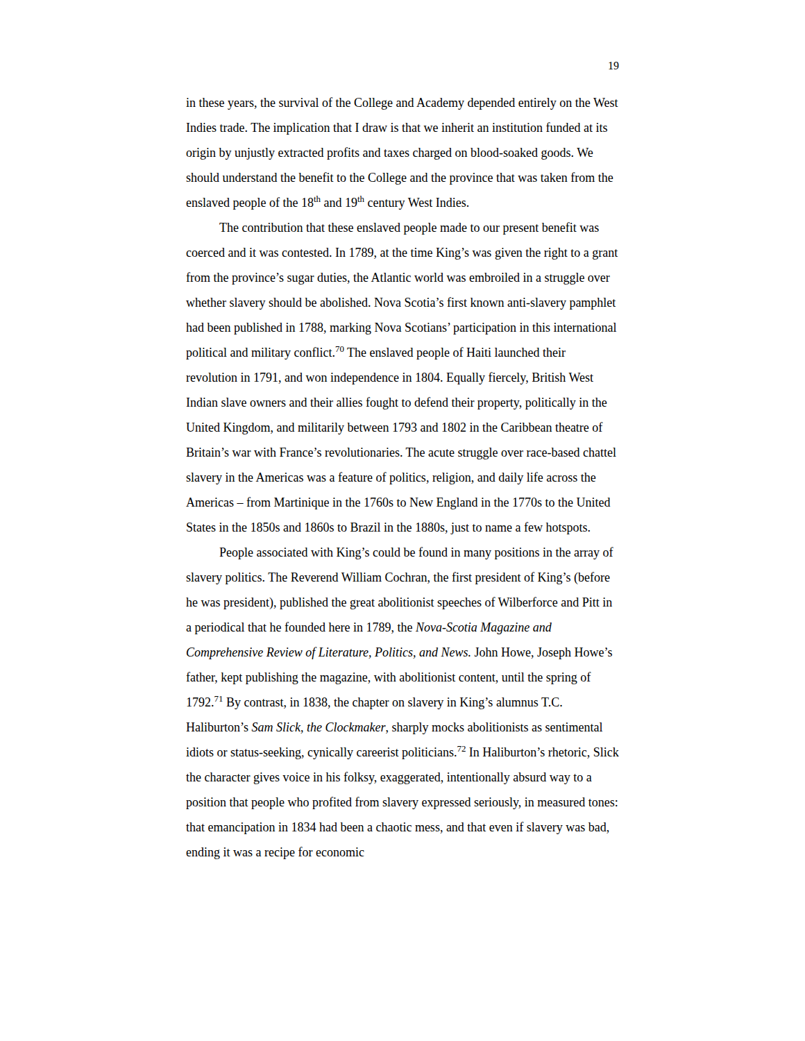19
in these years, the survival of the College and Academy depended entirely on the West Indies trade. The implication that I draw is that we inherit an institution funded at its origin by unjustly extracted profits and taxes charged on blood-soaked goods. We should understand the benefit to the College and the province that was taken from the enslaved people of the 18th and 19th century West Indies.
The contribution that these enslaved people made to our present benefit was coerced and it was contested. In 1789, at the time King’s was given the right to a grant from the province’s sugar duties, the Atlantic world was embroiled in a struggle over whether slavery should be abolished. Nova Scotia’s first known anti-slavery pamphlet had been published in 1788, marking Nova Scotians’ participation in this international political and military conflict.70 The enslaved people of Haiti launched their revolution in 1791, and won independence in 1804. Equally fiercely, British West Indian slave owners and their allies fought to defend their property, politically in the United Kingdom, and militarily between 1793 and 1802 in the Caribbean theatre of Britain’s war with France’s revolutionaries. The acute struggle over race-based chattel slavery in the Americas was a feature of politics, religion, and daily life across the Americas – from Martinique in the 1760s to New England in the 1770s to the United States in the 1850s and 1860s to Brazil in the 1880s, just to name a few hotspots.
People associated with King’s could be found in many positions in the array of slavery politics. The Reverend William Cochran, the first president of King’s (before he was president), published the great abolitionist speeches of Wilberforce and Pitt in a periodical that he founded here in 1789, the Nova-Scotia Magazine and Comprehensive Review of Literature, Politics, and News. John Howe, Joseph Howe’s father, kept publishing the magazine, with abolitionist content, until the spring of 1792.71 By contrast, in 1838, the chapter on slavery in King’s alumnus T.C. Haliburton’s Sam Slick, the Clockmaker, sharply mocks abolitionists as sentimental idiots or status-seeking, cynically careerist politicians.72 In Haliburton’s rhetoric, Slick the character gives voice in his folksy, exaggerated, intentionally absurd way to a position that people who profited from slavery expressed seriously, in measured tones: that emancipation in 1834 had been a chaotic mess, and that even if slavery was bad, ending it was a recipe for economic